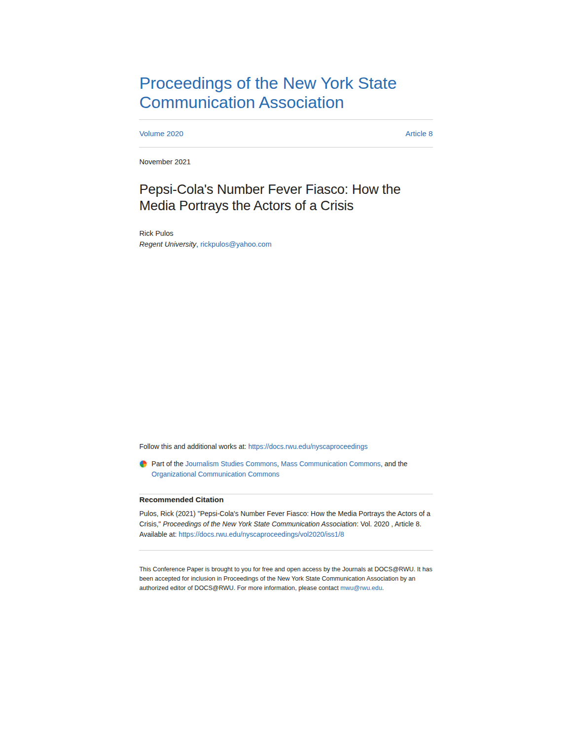Proceedings of the New York State Communication Association
Volume 2020 Article 8
November 2021
Pepsi-Cola's Number Fever Fiasco: How the Media Portrays the Actors of a Crisis
Rick Pulos Regent University, rickpulos@yahoo.com
Follow this and additional works at: https://docs.rwu.edu/nyscaproceedings
Part of the Journalism Studies Commons, Mass Communication Commons, and the Organizational Communication Commons
Recommended Citation
Pulos, Rick (2021) "Pepsi-Cola's Number Fever Fiasco: How the Media Portrays the Actors of a Crisis," Proceedings of the New York State Communication Association: Vol. 2020 , Article 8.
Available at: https://docs.rwu.edu/nyscaproceedings/vol2020/iss1/8
This Conference Paper is brought to you for free and open access by the Journals at DOCS@RWU. It has been accepted for inclusion in Proceedings of the New York State Communication Association by an authorized editor of DOCS@RWU. For more information, please contact mwu@rwu.edu.